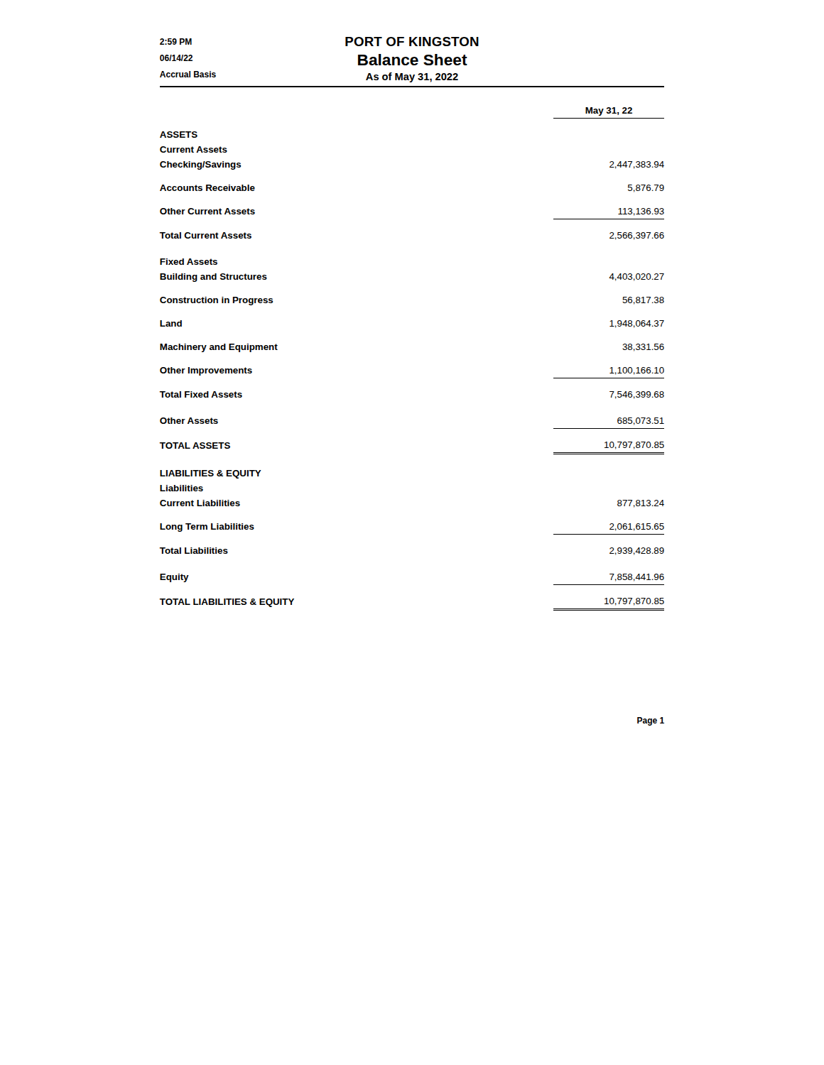2:59 PM
06/14/22
Accrual Basis
PORT OF KINGSTON
Balance Sheet
As of May 31, 2022
| | | May 31, 22 |
| ASSETS | | |
| Current Assets | | |
| Checking/Savings | | 2,447,383.94 |
| Accounts Receivable | | 5,876.79 |
| Other Current Assets | | 113,136.93 |
| Total Current Assets | | 2,566,397.66 |
| Fixed Assets | | |
| Building and Structures | | 4,403,020.27 |
| Construction in Progress | | 56,817.38 |
| Land | | 1,948,064.37 |
| Machinery and Equipment | | 38,331.56 |
| Other Improvements | | 1,100,166.10 |
| Total Fixed Assets | | 7,546,399.68 |
| Other Assets | | 685,073.51 |
| TOTAL ASSETS | | 10,797,870.85 |
| LIABILITIES & EQUITY | | |
| Liabilities | | |
| Current Liabilities | | 877,813.24 |
| Long Term Liabilities | | 2,061,615.65 |
| Total Liabilities | | 2,939,428.89 |
| Equity | | 7,858,441.96 |
| TOTAL LIABILITIES & EQUITY | | 10,797,870.85 |
Page 1